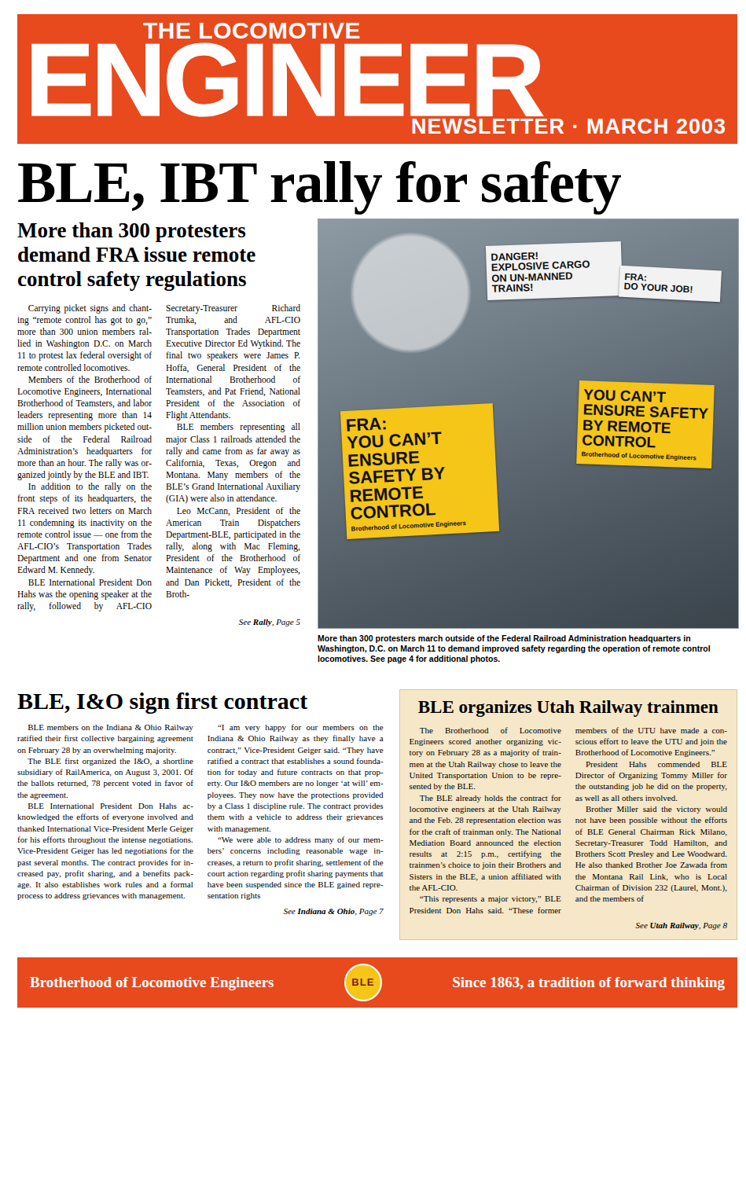The Locomotive
Engineer
Newsletter · March 2003
BLE, IBT rally for safety
More than 300 protesters demand FRA issue remote control safety regulations
Carrying picket signs and chanting “remote control has got to go,” more than 300 union members rallied in Washington D.C. on March 11 to protest lax federal oversight of remote controlled locomotives.
Members of the Brotherhood of Locomotive Engineers, International Brotherhood of Teamsters, and labor leaders representing more than 14 million union members picketed outside of the Federal Railroad Administration’s headquarters for more than an hour. The rally was organized jointly by the BLE and IBT.
In addition to the rally on the front steps of its headquarters, the FRA received two letters on March 11 condemning its inactivity on the remote control issue — one from the AFL-CIO’s Transportation Trades Department and one from Senator Edward M. Kennedy.
BLE International President Don Hahs was the opening speaker at the rally, followed by AFL-CIO Secretary-Treasurer Richard Trumka, and AFL-CIO Transportation Trades Department Executive Director Ed Wytkind. The final two speakers were James P. Hoffa, General President of the International Brotherhood of Teamsters, and Pat Friend, National President of the Association of Flight Attendants.
BLE members representing all major Class 1 railroads attended the rally and came from as far away as California, Texas, Oregon and Montana. Many members of the BLE’s Grand International Auxiliary (GIA) were also in attendance.
Leo McCann, President of the American Train Dispatchers Department-BLE, participated in the rally, along with Mac Fleming, President of the Brotherhood of Maintenance of Way Employees, and Dan Pickett, President of the Broth-
See Rally, Page 5
Danger!
Explosive Cargo
on Un-Manned
Trains!
FRA:
Do Your Job!
FRA:
You Can’t Ensure Safety By Remote Control Brotherhood of Locomotive Engineers
You Can’t Ensure Safety By Remote Control Brotherhood of Locomotive Engineers
More than 300 protesters march outside of the Federal Railroad Administration headquarters in Washington, D.C. on March 11 to demand improved safety regarding the operation of remote control locomotives. See page 4 for additional photos.
BLE, I&O sign first contract
BLE members on the Indiana & Ohio Railway ratified their first collective bargaining agreement on February 28 by an overwhelming majority.
The BLE first organized the I&O, a shortline subsidiary of RailAmerica, on August 3, 2001. Of the ballots returned, 78 percent voted in favor of the agreement.
BLE International President Don Hahs acknowledged the efforts of everyone involved and thanked International Vice-President Merle Geiger for his efforts throughout the intense negotiations. Vice-President Geiger has led negotiations for the past several months. The contract provides for increased pay, profit sharing, and a benefits package. It also establishes work rules and a formal process to address grievances with management.
“I am very happy for our members on the Indiana & Ohio Railway as they finally have a contract,” Vice-President Geiger said. “They have ratified a contract that establishes a sound foundation for today and future contracts on that property. Our I&O members are no longer ‘at will’ employees. They now have the protections provided by a Class 1 discipline rule. The contract provides them with a vehicle to address their grievances with management.
“We were able to address many of our members’ concerns including reasonable wage increases, a return to profit sharing, settlement of the court action regarding profit sharing payments that have been suspended since the BLE gained representation rights
See Indiana & Ohio, Page 7
BLE organizes Utah Railway trainmen
The Brotherhood of Locomotive Engineers scored another organizing victory on February 28 as a majority of trainmen at the Utah Railway chose to leave the United Transportation Union to be represented by the BLE.
The BLE already holds the contract for locomotive engineers at the Utah Railway and the Feb. 28 representation election was for the craft of trainman only. The National Mediation Board announced the election results at 2:15 p.m., certifying the trainmen’s choice to join their Brothers and Sisters in the BLE, a union affiliated with the AFL-CIO.
“This represents a major victory,” BLE President Don Hahs said. “These former members of the UTU have made a conscious effort to leave the UTU and join the Brotherhood of Locomotive Engineers.”
President Hahs commended BLE Director of Organizing Tommy Miller for the outstanding job he did on the property, as well as all others involved.
Brother Miller said the victory would not have been possible without the efforts of BLE General Chairman Rick Milano, Secretary-Treasurer Todd Hamilton, and Brothers Scott Presley and Lee Woodward. He also thanked Brother Joe Zawada from the Montana Rail Link, who is Local Chairman of Division 232 (Laurel, Mont.), and the members of
See Utah Railway, Page 8
Brotherhood of Locomotive Engineers
BLE
Since 1863, a tradition of forward thinking